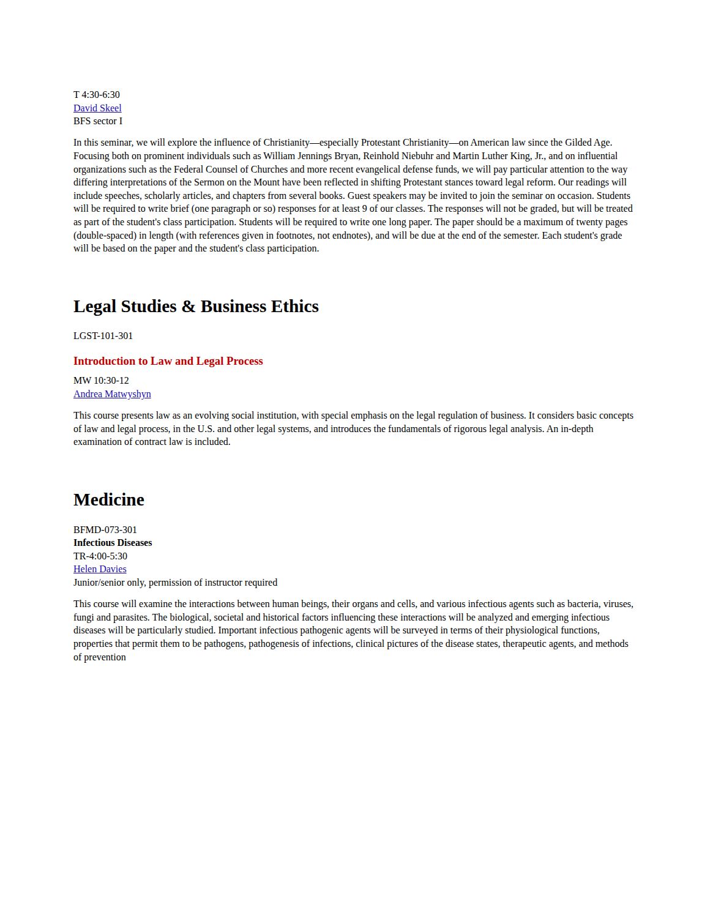T 4:30-6:30
David Skeel
BFS sector I
In this seminar, we will explore the influence of Christianity—especially Protestant Christianity—on American law since the Gilded Age. Focusing both on prominent individuals such as William Jennings Bryan, Reinhold Niebuhr and Martin Luther King, Jr., and on influential organizations such as the Federal Counsel of Churches and more recent evangelical defense funds, we will pay particular attention to the way differing interpretations of the Sermon on the Mount have been reflected in shifting Protestant stances toward legal reform. Our readings will include speeches, scholarly articles, and chapters from several books. Guest speakers may be invited to join the seminar on occasion. Students will be required to write brief (one paragraph or so) responses for at least 9 of our classes. The responses will not be graded, but will be treated as part of the student's class participation. Students will be required to write one long paper. The paper should be a maximum of twenty pages (double-spaced) in length (with references given in footnotes, not endnotes), and will be due at the end of the semester. Each student's grade will be based on the paper and the student's class participation.
Legal Studies & Business Ethics
LGST-101-301
Introduction to Law and Legal Process
MW 10:30-12
Andrea Matwyshyn
This course presents law as an evolving social institution, with special emphasis on the legal regulation of business. It considers basic concepts of law and legal process, in the U.S. and other legal systems, and introduces the fundamentals of rigorous legal analysis. An in-depth examination of contract law is included.
Medicine
BFMD-073-301
Infectious Diseases
TR-4:00-5:30
Helen Davies
Junior/senior only, permission of instructor required
This course will examine the interactions between human beings, their organs and cells, and various infectious agents such as bacteria, viruses, fungi and parasites. The biological, societal and historical factors influencing these interactions will be analyzed and emerging infectious diseases will be particularly studied. Important infectious pathogenic agents will be surveyed in terms of their physiological functions, properties that permit them to be pathogens, pathogenesis of infections, clinical pictures of the disease states, therapeutic agents, and methods of prevention